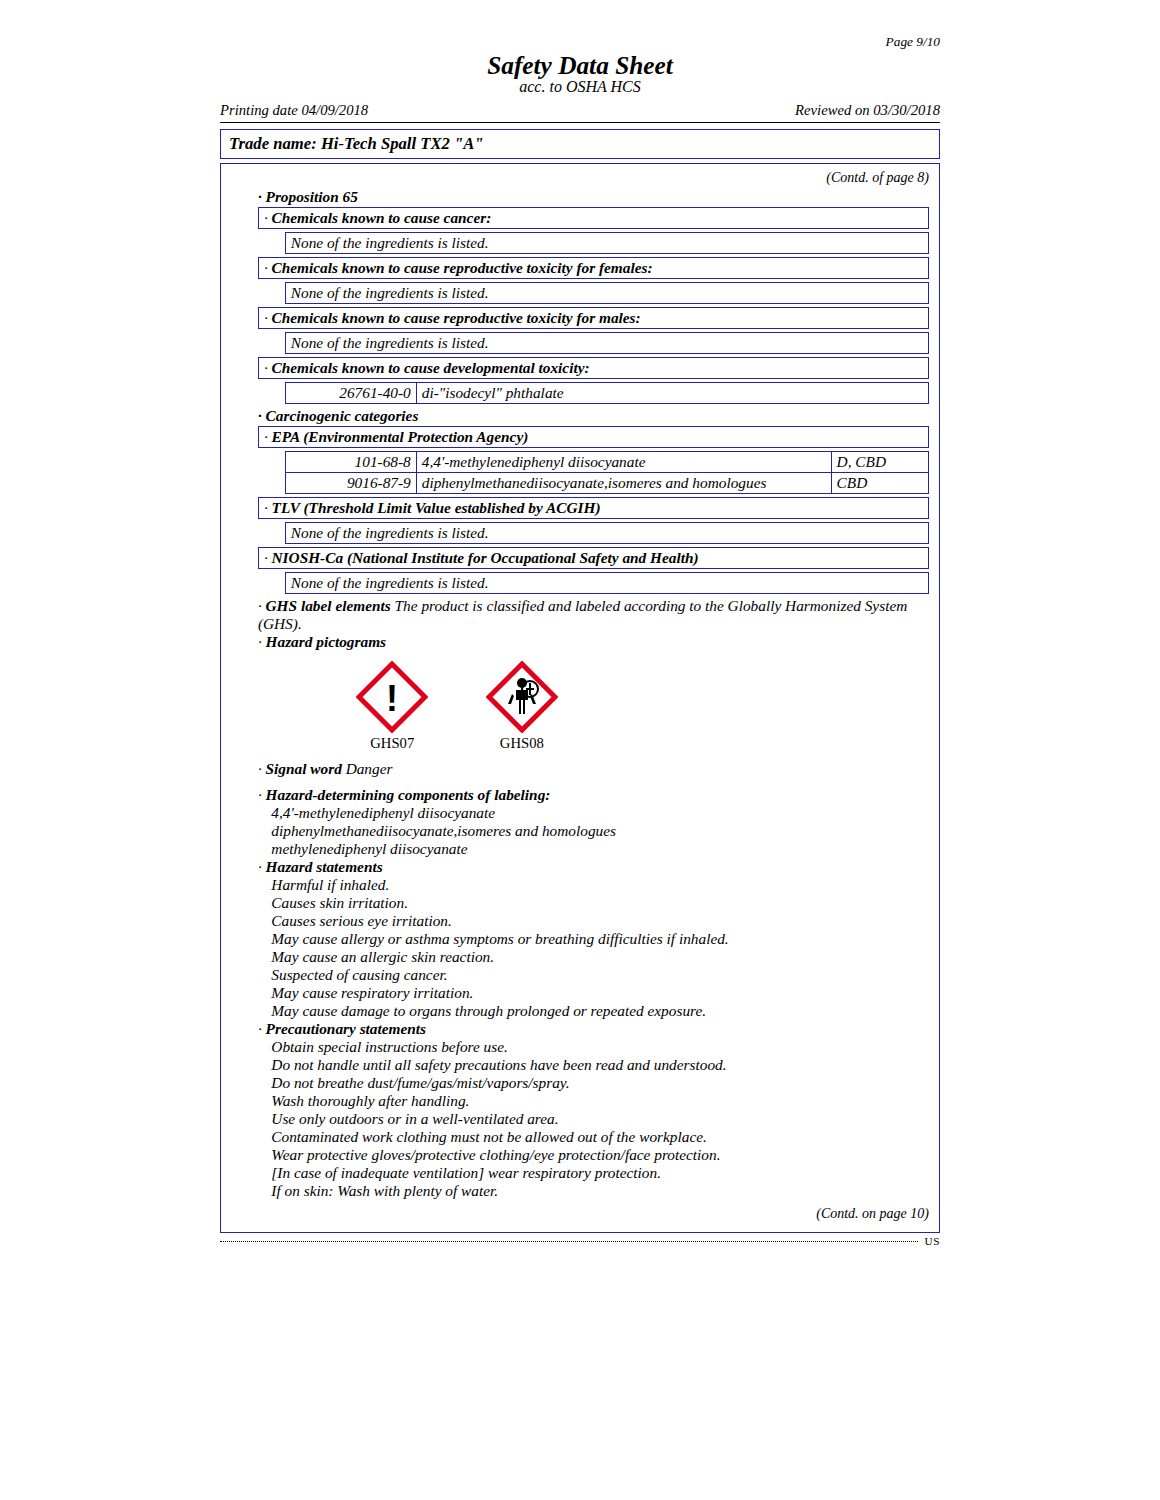Page 9/10
Safety Data Sheet
acc. to OSHA HCS
Printing date 04/09/2018 Reviewed on 03/30/2018
Trade name: Hi-Tech Spall TX2 "A"
(Contd. of page 8)
· Proposition 65
| · Chemicals known to cause cancer: |
| None of the ingredients is listed. |
| · Chemicals known to cause reproductive toxicity for females: |
| None of the ingredients is listed. |
| · Chemicals known to cause reproductive toxicity for males: |
| None of the ingredients is listed. |
| · Chemicals known to cause developmental toxicity: |
| 26761-40-0 | di-"isodecyl" phthalate |
· Carcinogenic categories
| · EPA (Environmental Protection Agency) |
| 101-68-8 | 4,4'-methylenediphenyl diisocyanate | D, CBD |
| 9016-87-9 | diphenylmethanediisocyanate,isomeres and homologues | CBD |
| · TLV (Threshold Limit Value established by ACGIH) |
| None of the ingredients is listed. |
| · NIOSH-Ca (National Institute for Occupational Safety and Health) |
| None of the ingredients is listed. |
· GHS label elements The product is classified and labeled according to the Globally Harmonized System (GHS).
· Hazard pictograms
!
GHS07
GHS08
· Signal word Danger
· Hazard-determining components of labeling:
4,4'-methylenediphenyl diisocyanate
diphenylmethanediisocyanate,isomeres and homologues
methylenediphenyl diisocyanate
· Hazard statements
Harmful if inhaled.
Causes skin irritation.
Causes serious eye irritation.
May cause allergy or asthma symptoms or breathing difficulties if inhaled.
May cause an allergic skin reaction.
Suspected of causing cancer.
May cause respiratory irritation.
May cause damage to organs through prolonged or repeated exposure.
· Precautionary statements
Obtain special instructions before use.
Do not handle until all safety precautions have been read and understood.
Do not breathe dust/fume/gas/mist/vapors/spray.
Wash thoroughly after handling.
Use only outdoors or in a well-ventilated area.
Contaminated work clothing must not be allowed out of the workplace.
Wear protective gloves/protective clothing/eye protection/face protection.
[In case of inadequate ventilation] wear respiratory protection.
If on skin: Wash with plenty of water.
(Contd. on page 10)
US